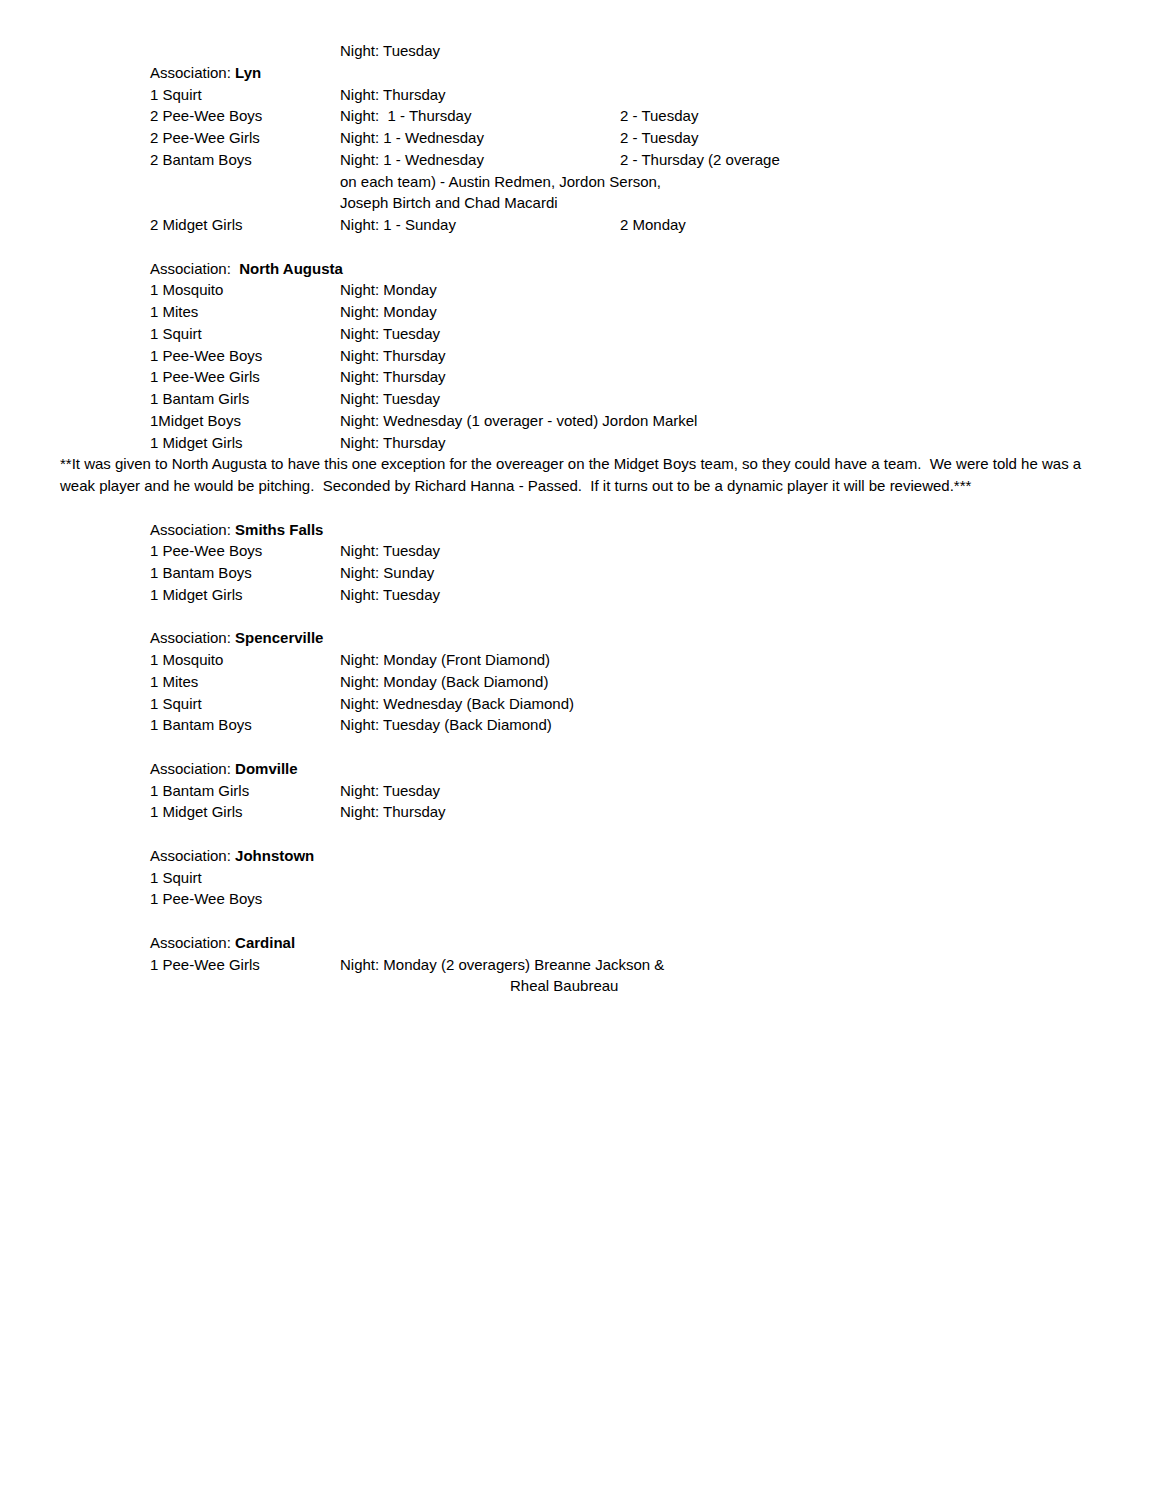| | Night: Tuesday | |
Association: Lyn
| 1 Squirt | Night: Thursday | |
| 2 Pee-Wee Boys | Night: 1 - Thursday | 2 - Tuesday |
| 2 Pee-Wee Girls | Night: 1 - Wednesday | 2 - Tuesday |
| 2 Bantam Boys | Night: 1 - Wednesday | 2 - Thursday (2 overage |
| | on each team) - Austin Redmen, Jordon Serson, Joseph Birtch and Chad Macardi |
| 2 Midget Girls | Night: 1 - Sunday | 2 Monday |
Association: North Augusta
| 1 Mosquito | Night: Monday |
| 1 Mites | Night: Monday |
| 1 Squirt | Night: Tuesday |
| 1 Pee-Wee Boys | Night: Thursday |
| 1 Pee-Wee Girls | Night: Thursday |
| 1 Bantam Girls | Night: Tuesday |
| 1Midget Boys | Night: Wednesday (1 overager - voted) Jordon Markel |
| 1 Midget Girls | Night: Thursday |
**It was given to North Augusta to have this one exception for the overeager on the Midget Boys team, so they could have a team. We were told he was a weak player and he would be pitching. Seconded by Richard Hanna - Passed. If it turns out to be a dynamic player it will be reviewed.***
Association: Smiths Falls
| 1 Pee-Wee Boys | Night: Tuesday |
| 1 Bantam Boys | Night: Sunday |
| 1 Midget Girls | Night: Tuesday |
Association: Spencerville
| 1 Mosquito | Night: Monday (Front Diamond) |
| 1 Mites | Night: Monday (Back Diamond) |
| 1 Squirt | Night: Wednesday (Back Diamond) |
| 1 Bantam Boys | Night: Tuesday (Back Diamond) |
Association: Domville
| 1 Bantam Girls | Night: Tuesday |
| 1 Midget Girls | Night: Thursday |
Association: Johnstown
| 1 Squirt | |
| 1 Pee-Wee Boys | |
Association: Cardinal
| 1 Pee-Wee Girls | Night: Monday (2 overagers) Breanne Jackson & |
| | Rheal Baubreau |